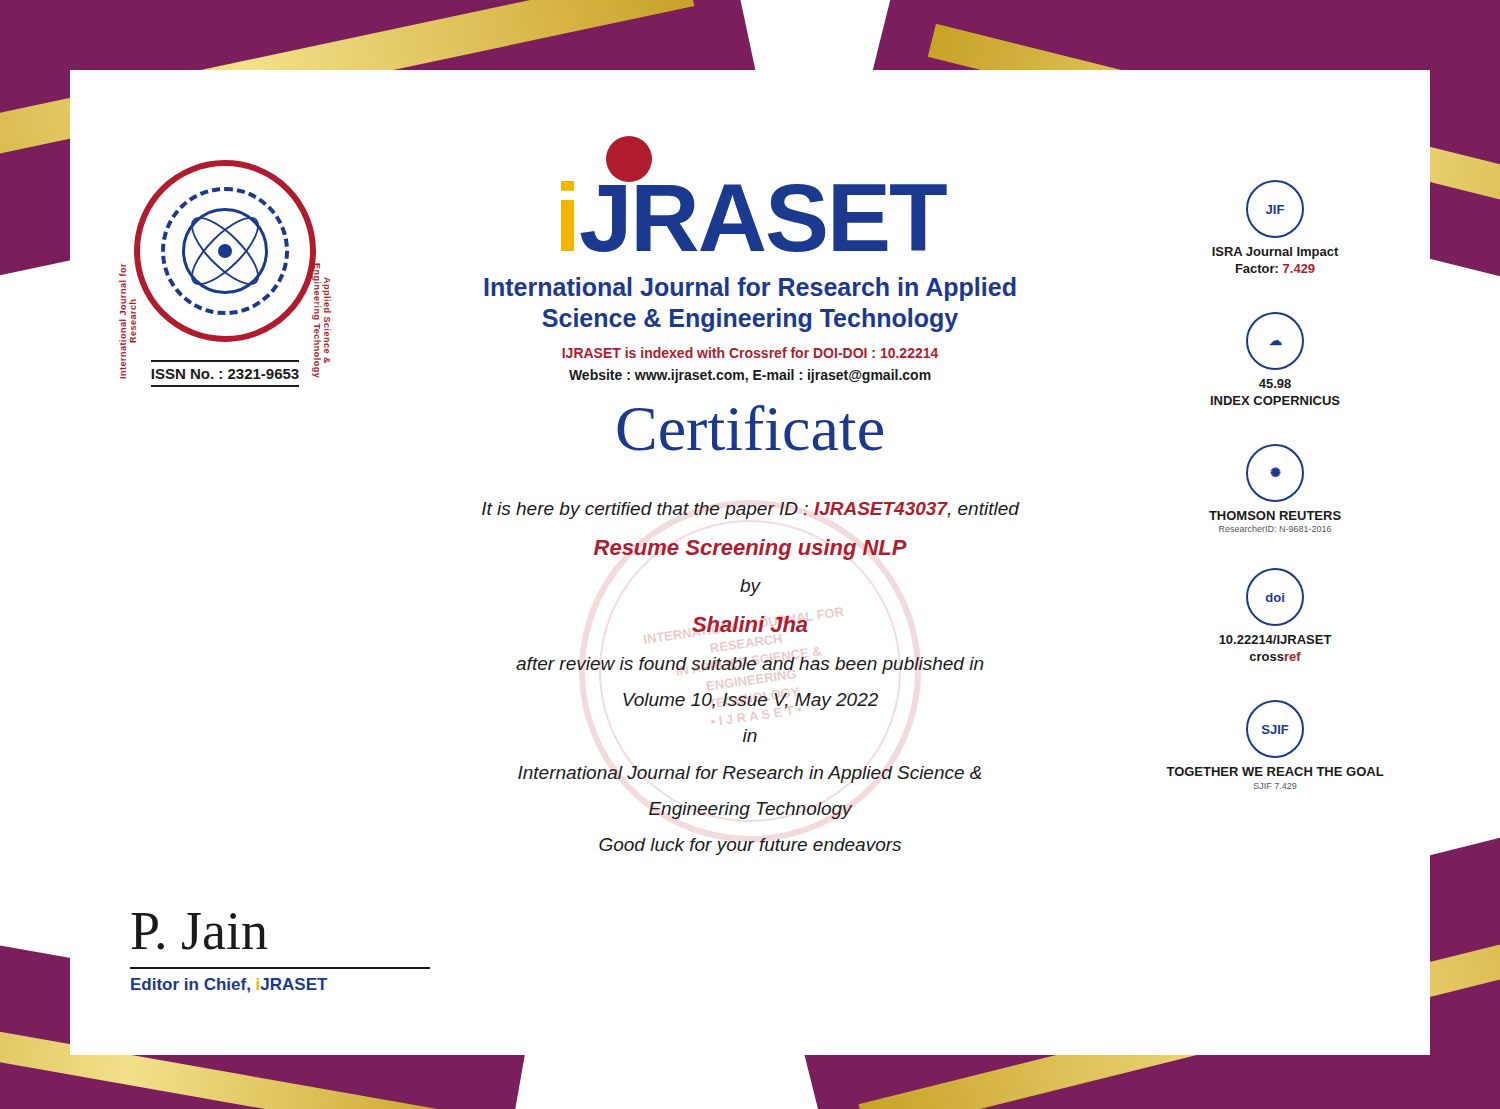International Journal for Research
Applied Science & Engineering Technology
ISSN No. : 2321-9653
i JRASET
International Journal for Research in Applied
Science & Engineering Technology
IJRASET is indexed with Crossref for DOI-DOI : 10.22214
Website : www.ijraset.com, E-mail : ijraset@gmail.com
Certificate
It is here by certified that the paper ID : IJRASET43037, entitled
Resume Screening using NLP
by
Shalini Jha
after review is found suitable and has been published in
Volume 10, Issue V, May 2022
in
International Journal for Research in Applied Science &
Engineering Technology
Good luck for your future endeavors
INTERNATIONAL JOURNAL FOR RESEARCH
IN APPLIED SCIENCE & ENGINEERING
TECHNOLOGY
• I J R A S E T •
JIF
ISRA Journal Impact
Factor: 7.429
☁
45.98
INDEX COPERNICUS
✺
THOMSON REUTERS
ResearcherID: N-9681-2016
doi
10.22214/IJRASET
crossref
SJIF
TOGETHER WE REACH THE GOAL
SJIF 7.429
P. Jain
Editor in Chief, i JRASET